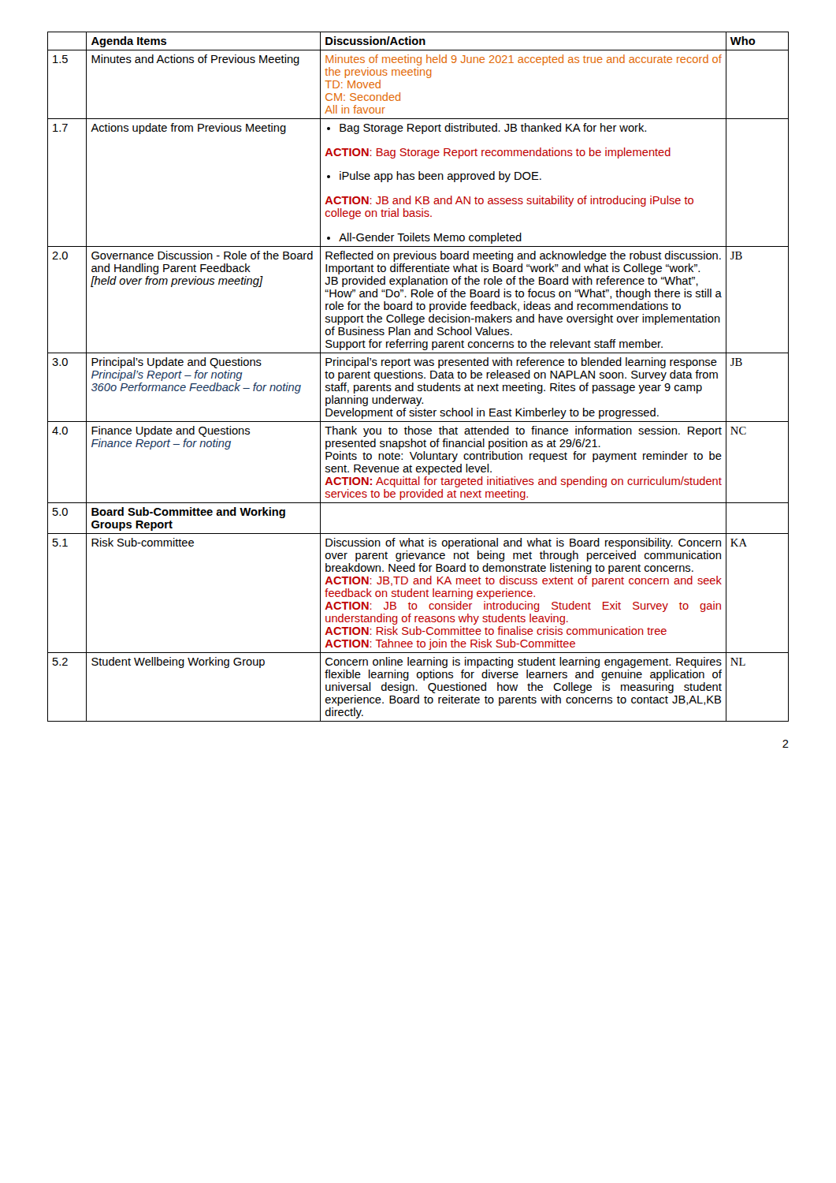| | Agenda Items | Discussion/Action | Who |
| --- | --- | --- | --- |
| 1.5 | Minutes and Actions of Previous Meeting | Minutes of meeting held 9 June 2021 accepted as true and accurate record of the previous meeting TD: Moved CM: Seconded All in favour | |
| 1.7 | Actions update from Previous Meeting | Bag Storage Report distributed. JB thanked KA for her work. ACTION : Bag Storage Report recommendations to be implemented iPulse app has been approved by DOE. ACTION : JB and KB and AN to assess suitability of introducing iPulse to college on trial basis. All-Gender Toilets Memo completed | |
| 2.0 | Governance Discussion - Role of the Board and Handling Parent Feedback [held over from previous meeting] | Reflected on previous board meeting and acknowledge the robust discussion. Important to differentiate what is Board “work” and what is College “work”. JB provided explanation of the role of the Board with reference to “What”, “How” and “Do”. Role of the Board is to focus on “What”, though there is still a role for the board to provide feedback, ideas and recommendations to support the College decision-makers and have oversight over implementation of Business Plan and School Values. Support for referring parent concerns to the relevant staff member. | JB |
| 3.0 | Principal’s Update and Questions Principal’s Report – for noting 360o Performance Feedback – for noting | Principal’s report was presented with reference to blended learning response to parent questions. Data to be released on NAPLAN soon. Survey data from staff, parents and students at next meeting. Rites of passage year 9 camp planning underway. Development of sister school in East Kimberley to be progressed. | JB |
| 4.0 | Finance Update and Questions Finance Report – for noting | Thank you to those that attended to finance information session. Report presented snapshot of financial position as at 29/6/21. Points to note: Voluntary contribution request for payment reminder to be sent. Revenue at expected level. ACTION: Acquittal for targeted initiatives and spending on curriculum/student services to be provided at next meeting. | NC |
| 5.0 | Board Sub-Committee and Working Groups Report | | |
| 5.1 | Risk Sub-committee | Discussion of what is operational and what is Board responsibility. Concern over parent grievance not being met through perceived communication breakdown. Need for Board to demonstrate listening to parent concerns. ACTION : JB,TD and KA meet to discuss extent of parent concern and seek feedback on student learning experience. ACTION : JB to consider introducing Student Exit Survey to gain understanding of reasons why students leaving. ACTION : Risk Sub-Committee to finalise crisis communication tree ACTION : Tahnee to join the Risk Sub-Committee | KA |
| 5.2 | Student Wellbeing Working Group | Concern online learning is impacting student learning engagement. Requires flexible learning options for diverse learners and genuine application of universal design. Questioned how the College is measuring student experience. Board to reiterate to parents with concerns to contact JB,AL,KB directly. | NL |
2